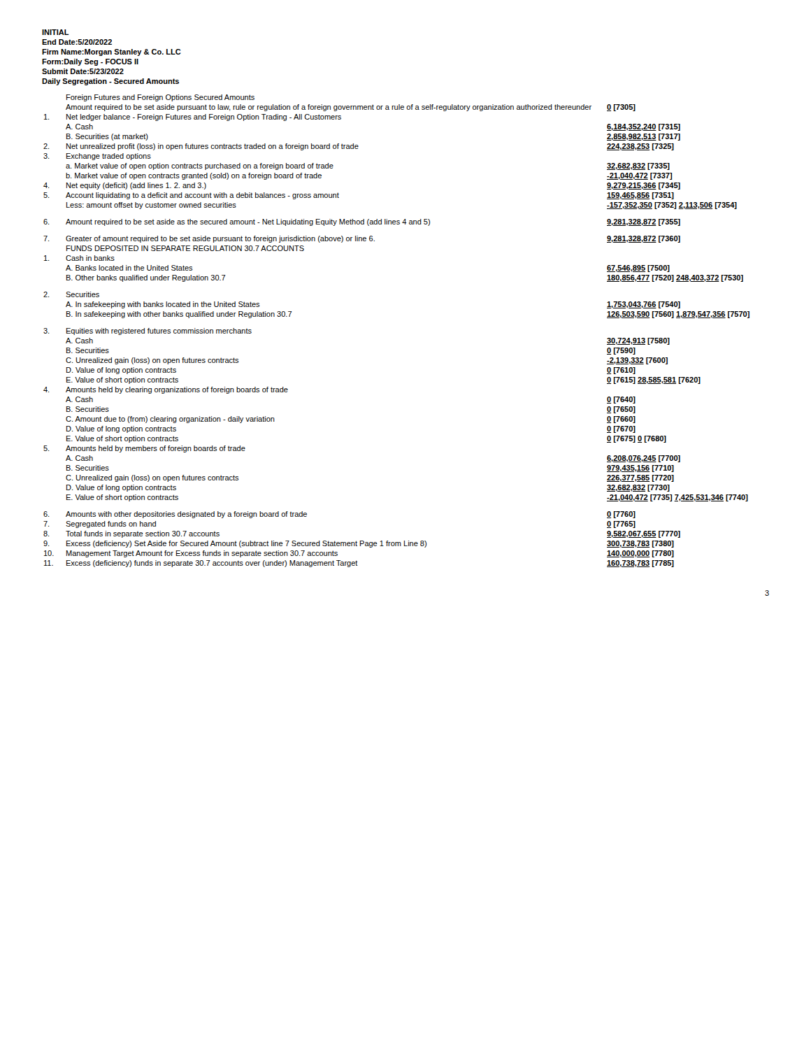INITIAL
End Date:5/20/2022
Firm Name:Morgan Stanley & Co. LLC
Form:Daily Seg - FOCUS II
Submit Date:5/23/2022
Daily Segregation - Secured Amounts
| | Foreign Futures and Foreign Options Secured Amounts | |
| | Amount required to be set aside pursuant to law, rule or regulation of a foreign government or a rule of a self-regulatory organization authorized thereunder | 0 [7305] |
| 1. | Net ledger balance - Foreign Futures and Foreign Option Trading - All Customers | |
| | A. Cash | 6,184,352,240 [7315] |
| | B. Securities (at market) | 2,858,982,513 [7317] |
| 2. | Net unrealized profit (loss) in open futures contracts traded on a foreign board of trade | 224,238,253 [7325] |
| 3. | Exchange traded options | |
| | a. Market value of open option contracts purchased on a foreign board of trade | 32,682,832 [7335] |
| | b. Market value of open contracts granted (sold) on a foreign board of trade | -21,040,472 [7337] |
| 4. | Net equity (deficit) (add lines 1. 2. and 3.) | 9,279,215,366 [7345] |
| 5. | Account liquidating to a deficit and account with a debit balances - gross amount | 159,465,856 [7351] |
| | Less: amount offset by customer owned securities | -157,352,350 [7352] 2,113,506 [7354] |
| 6. | Amount required to be set aside as the secured amount - Net Liquidating Equity Method (add lines 4 and 5) | 9,281,328,872 [7355] |
| 7. | Greater of amount required to be set aside pursuant to foreign jurisdiction (above) or line 6. | 9,281,328,872 [7360] |
| | FUNDS DEPOSITED IN SEPARATE REGULATION 30.7 ACCOUNTS | |
| 1. | Cash in banks | |
| | A. Banks located in the United States | 67,546,895 [7500] |
| | B. Other banks qualified under Regulation 30.7 | 180,856,477 [7520] 248,403,372 [7530] |
| 2. | Securities | |
| | A. In safekeeping with banks located in the United States | 1,753,043,766 [7540] |
| | B. In safekeeping with other banks qualified under Regulation 30.7 | 126,503,590 [7560] 1,879,547,356 [7570] |
| 3. | Equities with registered futures commission merchants | |
| | A. Cash | 30,724,913 [7580] |
| | B. Securities | 0 [7590] |
| | C. Unrealized gain (loss) on open futures contracts | -2,139,332 [7600] |
| | D. Value of long option contracts | 0 [7610] |
| | E. Value of short option contracts | 0 [7615] 28,585,581 [7620] |
| 4. | Amounts held by clearing organizations of foreign boards of trade | |
| | A. Cash | 0 [7640] |
| | B. Securities | 0 [7650] |
| | C. Amount due to (from) clearing organization - daily variation | 0 [7660] |
| | D. Value of long option contracts | 0 [7670] |
| | E. Value of short option contracts | 0 [7675] 0 [7680] |
| 5. | Amounts held by members of foreign boards of trade | |
| | A. Cash | 6,208,076,245 [7700] |
| | B. Securities | 979,435,156 [7710] |
| | C. Unrealized gain (loss) on open futures contracts | 226,377,585 [7720] |
| | D. Value of long option contracts | 32,682,832 [7730] |
| | E. Value of short option contracts | -21,040,472 [7735] 7,425,531,346 [7740] |
| 6. | Amounts with other depositories designated by a foreign board of trade | 0 [7760] |
| 7. | Segregated funds on hand | 0 [7765] |
| 8. | Total funds in separate section 30.7 accounts | 9,582,067,655 [7770] |
| 9. | Excess (deficiency) Set Aside for Secured Amount (subtract line 7 Secured Statement Page 1 from Line 8) | 300,738,783 [7380] |
| 10. | Management Target Amount for Excess funds in separate section 30.7 accounts | 140,000,000 [7780] |
| 11. | Excess (deficiency) funds in separate 30.7 accounts over (under) Management Target | 160,738,783 [7785] |
3